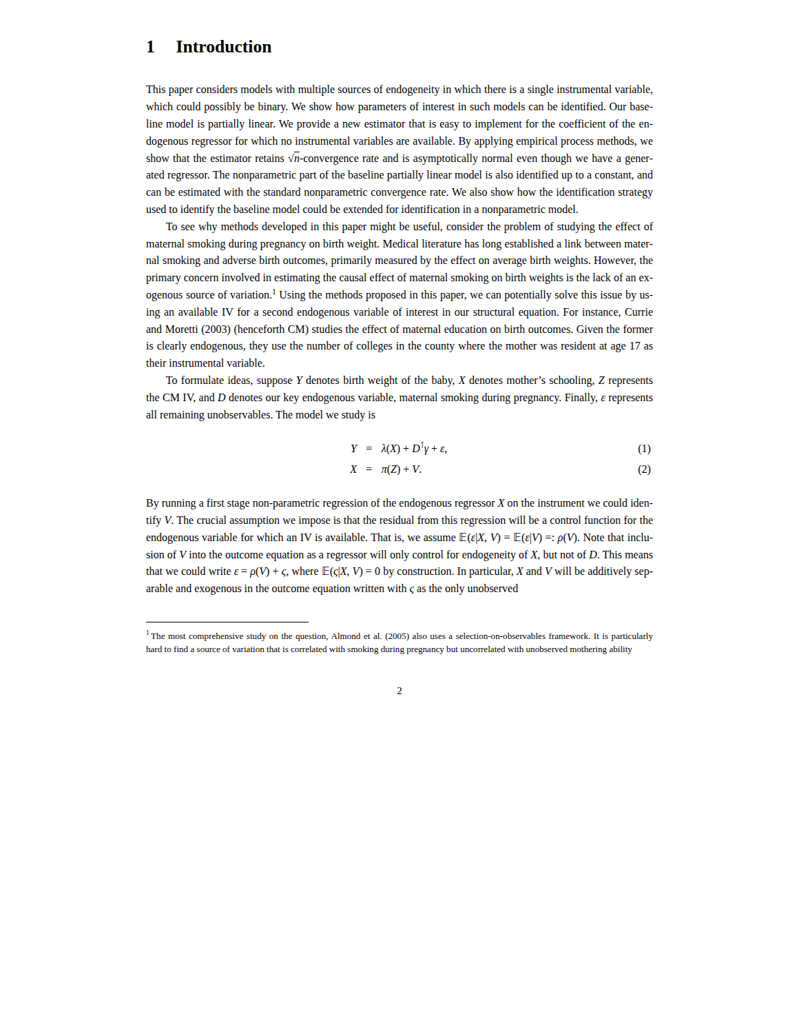1 Introduction
This paper considers models with multiple sources of endogeneity in which there is a single instrumental variable, which could possibly be binary. We show how parameters of interest in such models can be identified. Our baseline model is partially linear. We provide a new estimator that is easy to implement for the coefficient of the endogenous regressor for which no instrumental variables are available. By applying empirical process methods, we show that the estimator retains √n-convergence rate and is asymptotically normal even though we have a generated regressor. The nonparametric part of the baseline partially linear model is also identified up to a constant, and can be estimated with the standard nonparametric convergence rate. We also show how the identification strategy used to identify the baseline model could be extended for identification in a nonparametric model.
To see why methods developed in this paper might be useful, consider the problem of studying the effect of maternal smoking during pregnancy on birth weight. Medical literature has long established a link between maternal smoking and adverse birth outcomes, primarily measured by the effect on average birth weights. However, the primary concern involved in estimating the causal effect of maternal smoking on birth weights is the lack of an exogenous source of variation.1 Using the methods proposed in this paper, we can potentially solve this issue by using an available IV for a second endogenous variable of interest in our structural equation. For instance, Currie and Moretti (2003) (henceforth CM) studies the effect of maternal education on birth outcomes. Given the former is clearly endogenous, they use the number of colleges in the county where the mother was resident at age 17 as their instrumental variable.
To formulate ideas, suppose Y denotes birth weight of the baby, X denotes mother’s schooling, Z represents the CM IV, and D denotes our key endogenous variable, maternal smoking during pregnancy. Finally, ε represents all remaining unobservables. The model we study is
| Y | = | λ ( X ) + D ⊺ γ + ε , | (1) |
| X | = | π ( Z ) + V . | (2) |
By running a first stage non-parametric regression of the endogenous regressor X on the instrument we could identify V. The crucial assumption we impose is that the residual from this regression will be a control function for the endogenous variable for which an IV is available. That is, we assume 𝔼(ε|X, V) = 𝔼(ε|V) =: ρ(V). Note that inclusion of V into the outcome equation as a regressor will only control for endogeneity of X, but not of D. This means that we could write ε = ρ(V) + ς, where 𝔼(ς|X, V) = 0 by construction. In particular, X and V will be additively separable and exogenous in the outcome equation written with ς as the only unobserved
1The most comprehensive study on the question, Almond et al. (2005) also uses a selection-on-observables framework. It is particularly hard to find a source of variation that is correlated with smoking during pregnancy but uncorrelated with unobserved mothering ability
2